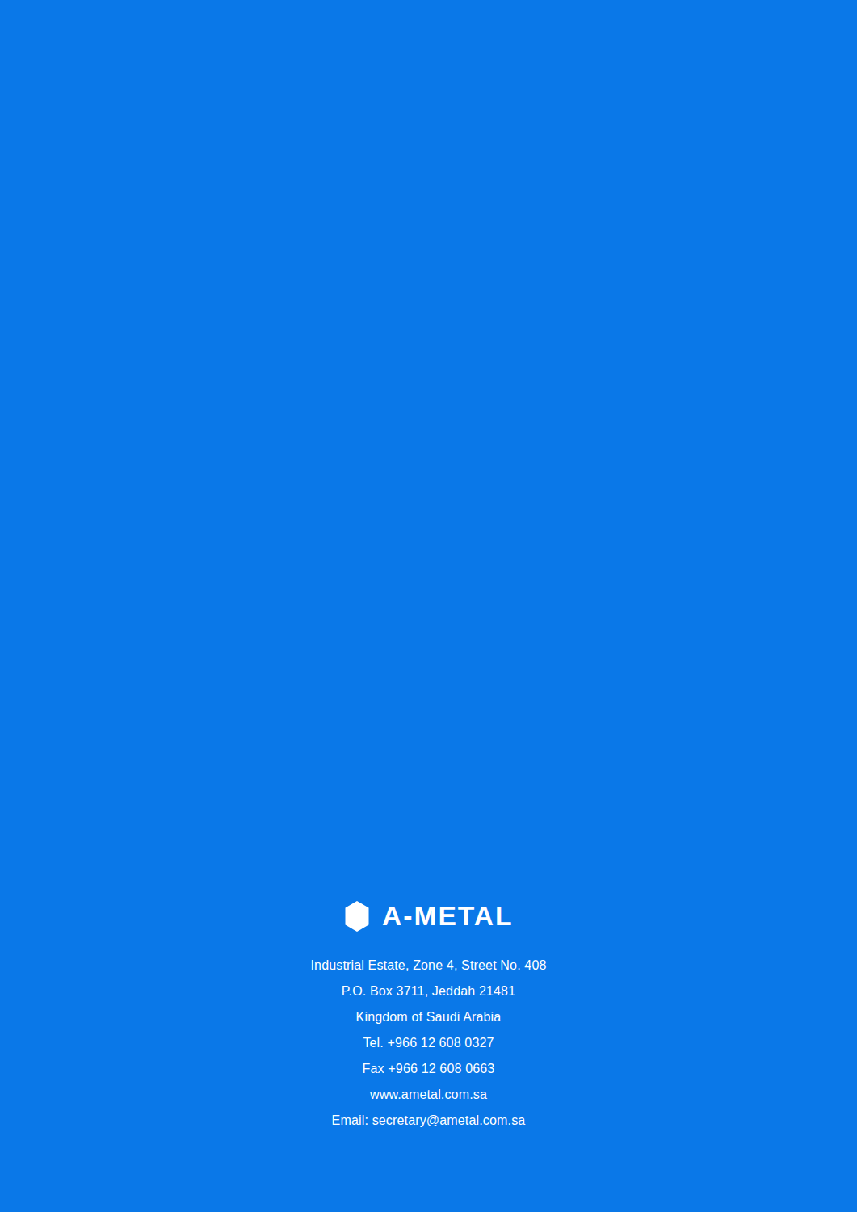A-METAL
Industrial Estate, Zone 4, Street No. 408
P.O. Box 3711, Jeddah 21481
Kingdom of Saudi Arabia
Tel. +966 12 608 0327
Fax +966 12 608 0663
www.ametal.com.sa
Email: secretary@ametal.com.sa